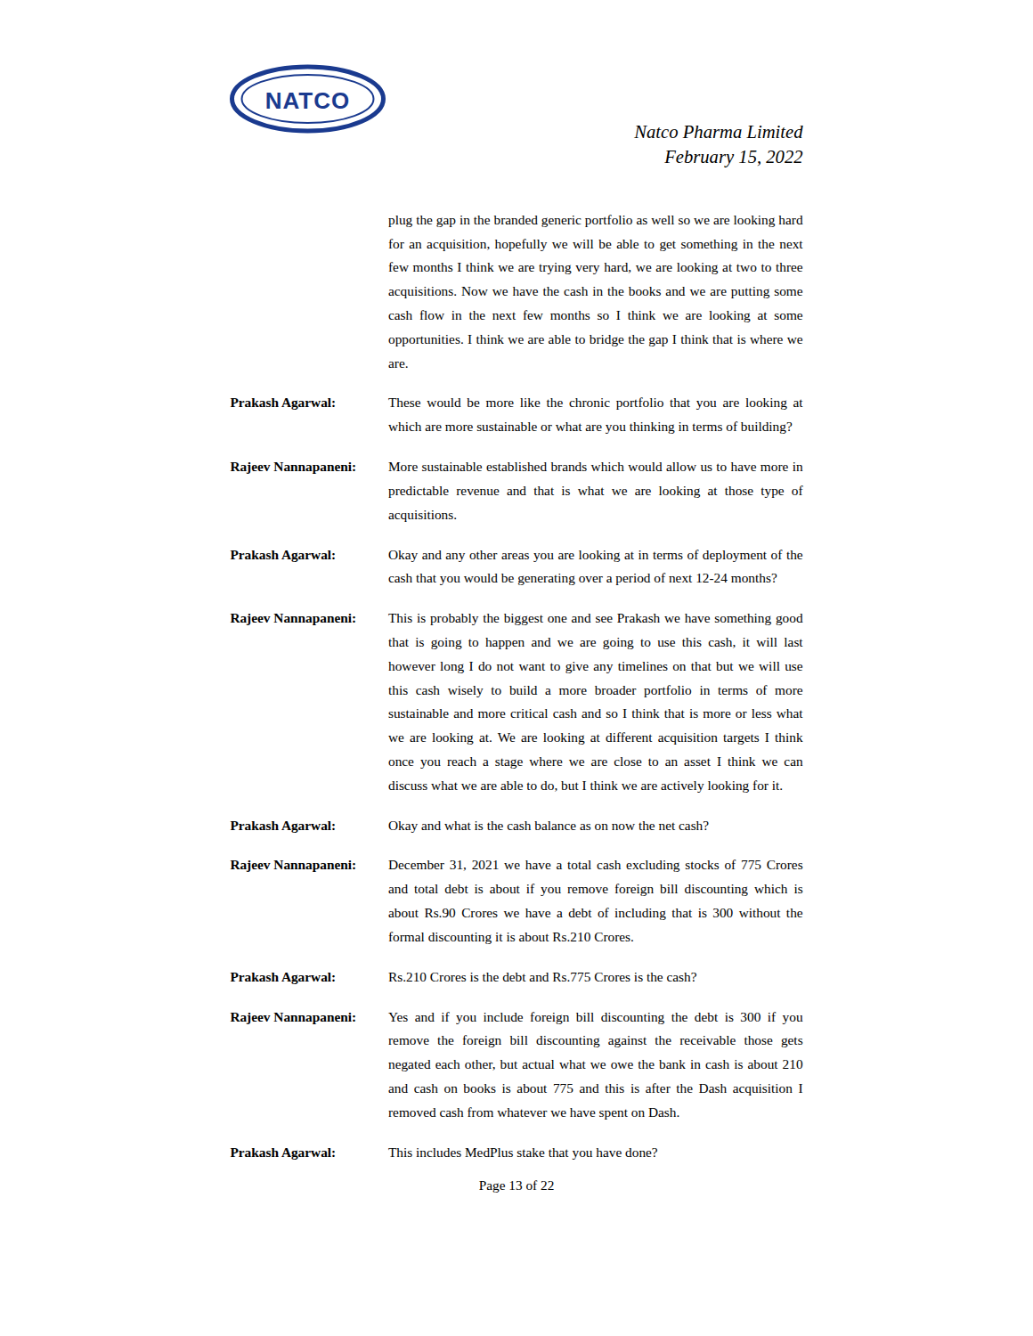NATCO
Natco Pharma Limited
February 15, 2022
plug the gap in the branded generic portfolio as well so we are looking hard for an acquisition, hopefully we will be able to get something in the next few months I think we are trying very hard, we are looking at two to three acquisitions. Now we have the cash in the books and we are putting some cash flow in the next few months so I think we are looking at some opportunities. I think we are able to bridge the gap I think that is where we are.
| Prakash Agarwal: | These would be more like the chronic portfolio that you are looking at which are more sustainable or what are you thinking in terms of building? |
| Rajeev Nannapaneni: | More sustainable established brands which would allow us to have more in predictable revenue and that is what we are looking at those type of acquisitions. |
| Prakash Agarwal: | Okay and any other areas you are looking at in terms of deployment of the cash that you would be generating over a period of next 12-24 months? |
| Rajeev Nannapaneni: | This is probably the biggest one and see Prakash we have something good that is going to happen and we are going to use this cash, it will last however long I do not want to give any timelines on that but we will use this cash wisely to build a more broader portfolio in terms of more sustainable and more critical cash and so I think that is more or less what we are looking at. We are looking at different acquisition targets I think once you reach a stage where we are close to an asset I think we can discuss what we are able to do, but I think we are actively looking for it. |
| Prakash Agarwal: | Okay and what is the cash balance as on now the net cash? |
| Rajeev Nannapaneni: | December 31, 2021 we have a total cash excluding stocks of 775 Crores and total debt is about if you remove foreign bill discounting which is about Rs.90 Crores we have a debt of including that is 300 without the formal discounting it is about Rs.210 Crores. |
| Prakash Agarwal: | Rs.210 Crores is the debt and Rs.775 Crores is the cash? |
| Rajeev Nannapaneni: | Yes and if you include foreign bill discounting the debt is 300 if you remove the foreign bill discounting against the receivable those gets negated each other, but actual what we owe the bank in cash is about 210 and cash on books is about 775 and this is after the Dash acquisition I removed cash from whatever we have spent on Dash. |
| Prakash Agarwal: | This includes MedPlus stake that you have done? |
Page 13 of 22